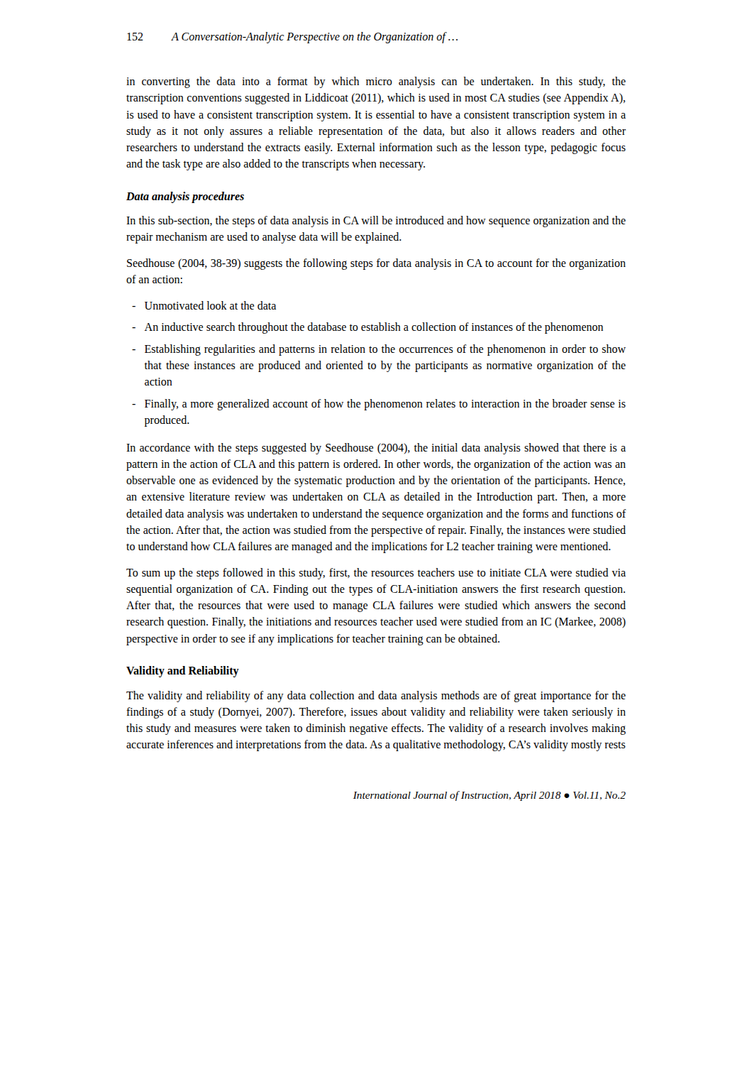152 A Conversation-Analytic Perspective on the Organization of …
in converting the data into a format by which micro analysis can be undertaken. In this study, the transcription conventions suggested in Liddicoat (2011), which is used in most CA studies (see Appendix A), is used to have a consistent transcription system. It is essential to have a consistent transcription system in a study as it not only assures a reliable representation of the data, but also it allows readers and other researchers to understand the extracts easily. External information such as the lesson type, pedagogic focus and the task type are also added to the transcripts when necessary.
Data analysis procedures
In this sub-section, the steps of data analysis in CA will be introduced and how sequence organization and the repair mechanism are used to analyse data will be explained.
Seedhouse (2004, 38-39) suggests the following steps for data analysis in CA to account for the organization of an action:
Unmotivated look at the data
An inductive search throughout the database to establish a collection of instances of the phenomenon
Establishing regularities and patterns in relation to the occurrences of the phenomenon in order to show that these instances are produced and oriented to by the participants as normative organization of the action
Finally, a more generalized account of how the phenomenon relates to interaction in the broader sense is produced.
In accordance with the steps suggested by Seedhouse (2004), the initial data analysis showed that there is a pattern in the action of CLA and this pattern is ordered. In other words, the organization of the action was an observable one as evidenced by the systematic production and by the orientation of the participants. Hence, an extensive literature review was undertaken on CLA as detailed in the Introduction part. Then, a more detailed data analysis was undertaken to understand the sequence organization and the forms and functions of the action. After that, the action was studied from the perspective of repair. Finally, the instances were studied to understand how CLA failures are managed and the implications for L2 teacher training were mentioned.
To sum up the steps followed in this study, first, the resources teachers use to initiate CLA were studied via sequential organization of CA. Finding out the types of CLA-initiation answers the first research question. After that, the resources that were used to manage CLA failures were studied which answers the second research question. Finally, the initiations and resources teacher used were studied from an IC (Markee, 2008) perspective in order to see if any implications for teacher training can be obtained.
Validity and Reliability
The validity and reliability of any data collection and data analysis methods are of great importance for the findings of a study (Dornyei, 2007). Therefore, issues about validity and reliability were taken seriously in this study and measures were taken to diminish negative effects. The validity of a research involves making accurate inferences and interpretations from the data. As a qualitative methodology, CA’s validity mostly rests
International Journal of Instruction, April 2018 ● Vol.11, No.2